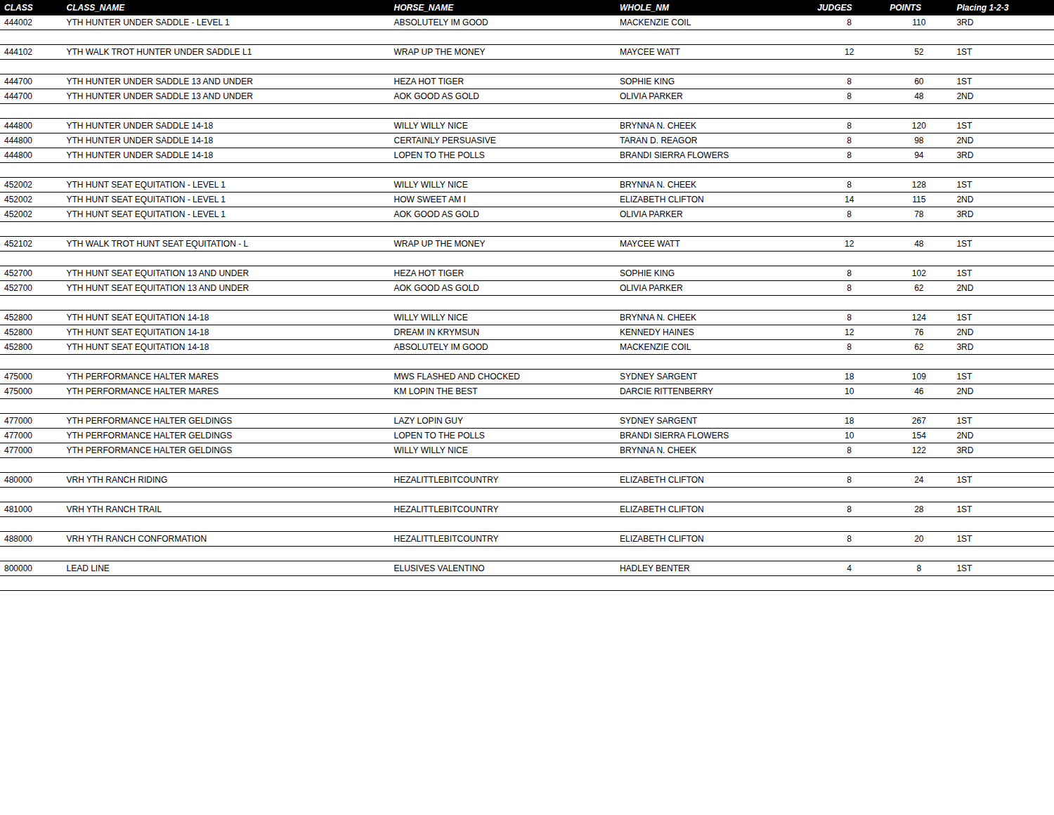| CLASS | CLASS_NAME | HORSE_NAME | WHOLE_NM | JUDGES | POINTS | Placing 1-2-3 |
| --- | --- | --- | --- | --- | --- | --- |
| 444002 | YTH HUNTER UNDER SADDLE - LEVEL 1 | ABSOLUTELY IM GOOD | MACKENZIE COIL | 8 | 110 | 3RD |
| 444102 | YTH WALK TROT HUNTER UNDER SADDLE L1 | WRAP UP THE MONEY | MAYCEE WATT | 12 | 52 | 1ST |
| 444700 | YTH HUNTER UNDER SADDLE 13 AND UNDER | HEZA HOT TIGER | SOPHIE KING | 8 | 60 | 1ST |
| 444700 | YTH HUNTER UNDER SADDLE 13 AND UNDER | AOK GOOD AS GOLD | OLIVIA PARKER | 8 | 48 | 2ND |
| 444800 | YTH HUNTER UNDER SADDLE 14-18 | WILLY WILLY NICE | BRYNNA N. CHEEK | 8 | 120 | 1ST |
| 444800 | YTH HUNTER UNDER SADDLE 14-18 | CERTAINLY PERSUASIVE | TARAN D. REAGOR | 8 | 98 | 2ND |
| 444800 | YTH HUNTER UNDER SADDLE 14-18 | LOPEN TO THE POLLS | BRANDI SIERRA FLOWERS | 8 | 94 | 3RD |
| 452002 | YTH HUNT SEAT EQUITATION - LEVEL 1 | WILLY WILLY NICE | BRYNNA N. CHEEK | 8 | 128 | 1ST |
| 452002 | YTH HUNT SEAT EQUITATION - LEVEL 1 | HOW SWEET AM I | ELIZABETH CLIFTON | 14 | 115 | 2ND |
| 452002 | YTH HUNT SEAT EQUITATION - LEVEL 1 | AOK GOOD AS GOLD | OLIVIA PARKER | 8 | 78 | 3RD |
| 452102 | YTH WALK TROT HUNT SEAT EQUITATION - L | WRAP UP THE MONEY | MAYCEE WATT | 12 | 48 | 1ST |
| 452700 | YTH HUNT SEAT EQUITATION 13 AND UNDER | HEZA HOT TIGER | SOPHIE KING | 8 | 102 | 1ST |
| 452700 | YTH HUNT SEAT EQUITATION 13 AND UNDER | AOK GOOD AS GOLD | OLIVIA PARKER | 8 | 62 | 2ND |
| 452800 | YTH HUNT SEAT EQUITATION 14-18 | WILLY WILLY NICE | BRYNNA N. CHEEK | 8 | 124 | 1ST |
| 452800 | YTH HUNT SEAT EQUITATION 14-18 | DREAM IN KRYMSUN | KENNEDY HAINES | 12 | 76 | 2ND |
| 452800 | YTH HUNT SEAT EQUITATION 14-18 | ABSOLUTELY IM GOOD | MACKENZIE COIL | 8 | 62 | 3RD |
| 475000 | YTH PERFORMANCE HALTER MARES | MWS FLASHED AND CHOCKED | SYDNEY SARGENT | 18 | 109 | 1ST |
| 475000 | YTH PERFORMANCE HALTER MARES | KM LOPIN THE BEST | DARCIE RITTENBERRY | 10 | 46 | 2ND |
| 477000 | YTH PERFORMANCE HALTER GELDINGS | LAZY LOPIN GUY | SYDNEY SARGENT | 18 | 267 | 1ST |
| 477000 | YTH PERFORMANCE HALTER GELDINGS | LOPEN TO THE POLLS | BRANDI SIERRA FLOWERS | 10 | 154 | 2ND |
| 477000 | YTH PERFORMANCE HALTER GELDINGS | WILLY WILLY NICE | BRYNNA N. CHEEK | 8 | 122 | 3RD |
| 480000 | VRH YTH RANCH RIDING | HEZALITTLEBITCOUNTRY | ELIZABETH CLIFTON | 8 | 24 | 1ST |
| 481000 | VRH YTH RANCH TRAIL | HEZALITTLEBITCOUNTRY | ELIZABETH CLIFTON | 8 | 28 | 1ST |
| 488000 | VRH YTH RANCH CONFORMATION | HEZALITTLEBITCOUNTRY | ELIZABETH CLIFTON | 8 | 20 | 1ST |
| 800000 | LEAD LINE | ELUSIVES VALENTINO | HADLEY BENTER | 4 | 8 | 1ST |